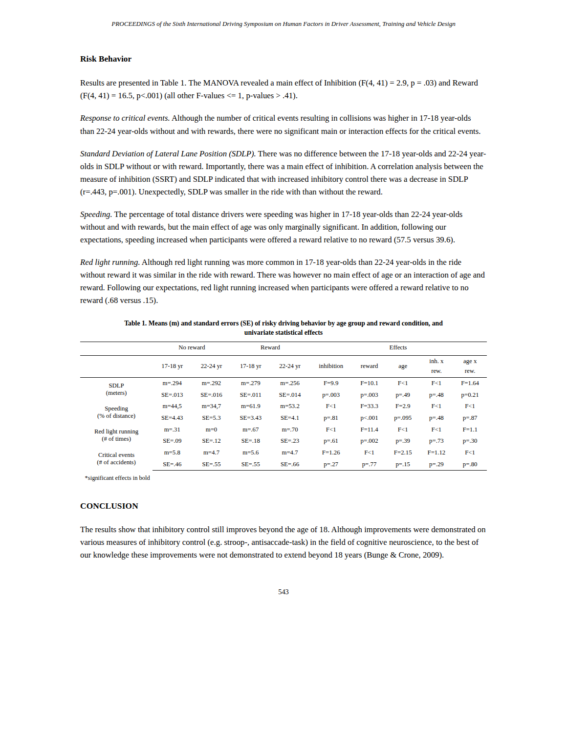PROCEEDINGS of the Sixth International Driving Symposium on Human Factors in Driver Assessment, Training and Vehicle Design
Risk Behavior
Results are presented in Table 1. The MANOVA revealed a main effect of Inhibition (F(4, 41) = 2.9, p = .03) and Reward (F(4, 41) = 16.5, p<.001) (all other F-values <= 1, p-values > .41).
Response to critical events. Although the number of critical events resulting in collisions was higher in 17-18 year-olds than 22-24 year-olds without and with rewards, there were no significant main or interaction effects for the critical events.
Standard Deviation of Lateral Lane Position (SDLP). There was no difference between the 17-18 year-olds and 22-24 year-olds in SDLP without or with reward. Importantly, there was a main effect of inhibition. A correlation analysis between the measure of inhibition (SSRT) and SDLP indicated that with increased inhibitory control there was a decrease in SDLP (r=.443, p=.001). Unexpectedly, SDLP was smaller in the ride with than without the reward.
Speeding. The percentage of total distance drivers were speeding was higher in 17-18 year-olds than 22-24 year-olds without and with rewards, but the main effect of age was only marginally significant. In addition, following our expectations, speeding increased when participants were offered a reward relative to no reward (57.5 versus 39.6).
Red light running. Although red light running was more common in 17-18 year-olds than 22-24 year-olds in the ride without reward it was similar in the ride with reward. There was however no main effect of age or an interaction of age and reward. Following our expectations, red light running increased when participants were offered a reward relative to no reward (.68 versus .15).
Table 1. Means (m) and standard errors (SE) of risky driving behavior by age group and reward condition, and univariate statistical effects
| | No reward | Reward | Effects |
| --- | --- | --- | --- |
| | 17-18 yr | 22-24 yr | 17-18 yr | 22-24 yr | inhibition | reward | age | inh. x rew. | age x rew. |
| SDLP (meters) | m=.294 | m=.292 | m=.279 | m=.256 | F=9.9 | F=10.1 | F<1 | F<1 | F=1.64 |
| SE=.013 | SE=.016 | SE=.011 | SE=.014 | p=.003 | p=.003 | p=.49 | p=.48 | p=0.21 |
| Speeding (% of distance) | m=44,5 | m=34,7 | m=61.9 | m=53.2 | F<1 | F=33.3 | F=2.9 | F<1 | F<1 |
| SE=4.43 | SE=5.3 | SE=3.43 | SE=4.1 | p=.81 | p<.001 | p=.095 | p=.48 | p=.87 |
| Red light running (# of times) | m=.31 | m=0 | m=.67 | m=.70 | F<1 | F=11.4 | F<1 | F<1 | F=1.1 |
| SE=.09 | SE=.12 | SE=.18 | SE=.23 | p=.61 | p=.002 | p=.39 | p=.73 | p=.30 |
| Critical events (# of accidents) | m=5.8 | m=4.7 | m=5.6 | m=4.7 | F=1.26 | F<1 | F=2.15 | F=1.12 | F<1 |
| SE=.46 | SE=.55 | SE=.55 | SE=.66 | p=.27 | p=.77 | p=.15 | p=.29 | p=.80 |
*significant effects in bold
Conclusion
The results show that inhibitory control still improves beyond the age of 18. Although improvements were demonstrated on various measures of inhibitory control (e.g. stroop-, antisaccade-task) in the field of cognitive neuroscience, to the best of our knowledge these improvements were not demonstrated to extend beyond 18 years (Bunge & Crone, 2009).
543